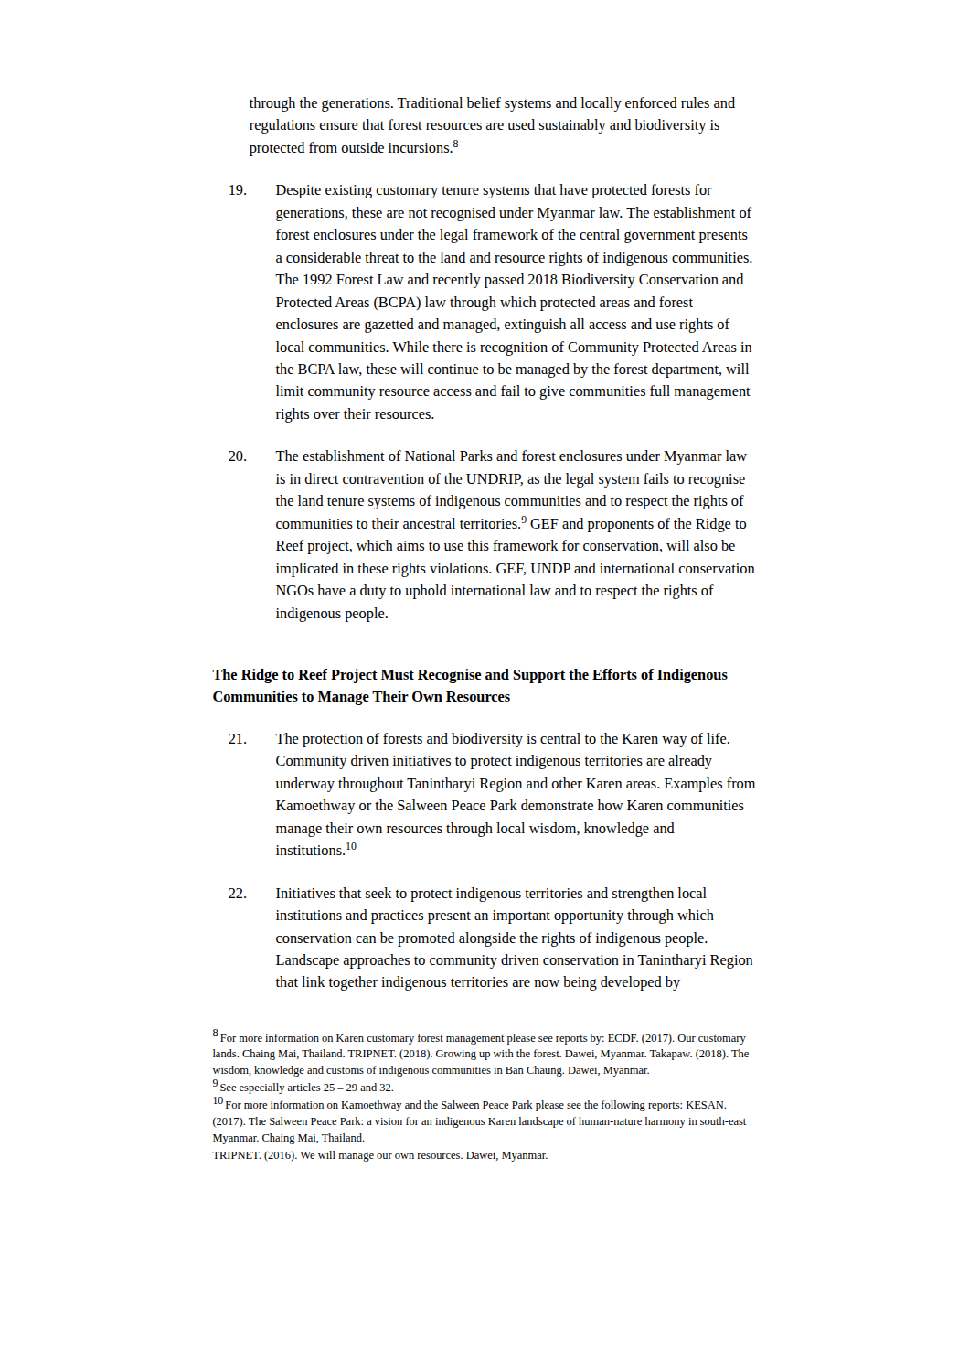through the generations. Traditional belief systems and locally enforced rules and regulations ensure that forest resources are used sustainably and biodiversity is protected from outside incursions.8
19. Despite existing customary tenure systems that have protected forests for generations, these are not recognised under Myanmar law. The establishment of forest enclosures under the legal framework of the central government presents a considerable threat to the land and resource rights of indigenous communities. The 1992 Forest Law and recently passed 2018 Biodiversity Conservation and Protected Areas (BCPA) law through which protected areas and forest enclosures are gazetted and managed, extinguish all access and use rights of local communities. While there is recognition of Community Protected Areas in the BCPA law, these will continue to be managed by the forest department, will limit community resource access and fail to give communities full management rights over their resources.
20. The establishment of National Parks and forest enclosures under Myanmar law is in direct contravention of the UNDRIP, as the legal system fails to recognise the land tenure systems of indigenous communities and to respect the rights of communities to their ancestral territories.9 GEF and proponents of the Ridge to Reef project, which aims to use this framework for conservation, will also be implicated in these rights violations. GEF, UNDP and international conservation NGOs have a duty to uphold international law and to respect the rights of indigenous people.
The Ridge to Reef Project Must Recognise and Support the Efforts of Indigenous Communities to Manage Their Own Resources
21. The protection of forests and biodiversity is central to the Karen way of life. Community driven initiatives to protect indigenous territories are already underway throughout Tanintharyi Region and other Karen areas. Examples from Kamoethway or the Salween Peace Park demonstrate how Karen communities manage their own resources through local wisdom, knowledge and institutions.10
22. Initiatives that seek to protect indigenous territories and strengthen local institutions and practices present an important opportunity through which conservation can be promoted alongside the rights of indigenous people. Landscape approaches to community driven conservation in Tanintharyi Region that link together indigenous territories are now being developed by
8 For more information on Karen customary forest management please see reports by: ECDF. (2017). Our customary lands. Chaing Mai, Thailand. TRIPNET. (2018). Growing up with the forest. Dawei, Myanmar. Takapaw. (2018). The wisdom, knowledge and customs of indigenous communities in Ban Chaung. Dawei, Myanmar.
9 See especially articles 25 – 29 and 32.
10 For more information on Kamoethway and the Salween Peace Park please see the following reports: KESAN. (2017). The Salween Peace Park: a vision for an indigenous Karen landscape of human-nature harmony in south-east Myanmar. Chaing Mai, Thailand.
TRIPNET. (2016). We will manage our own resources. Dawei, Myanmar.